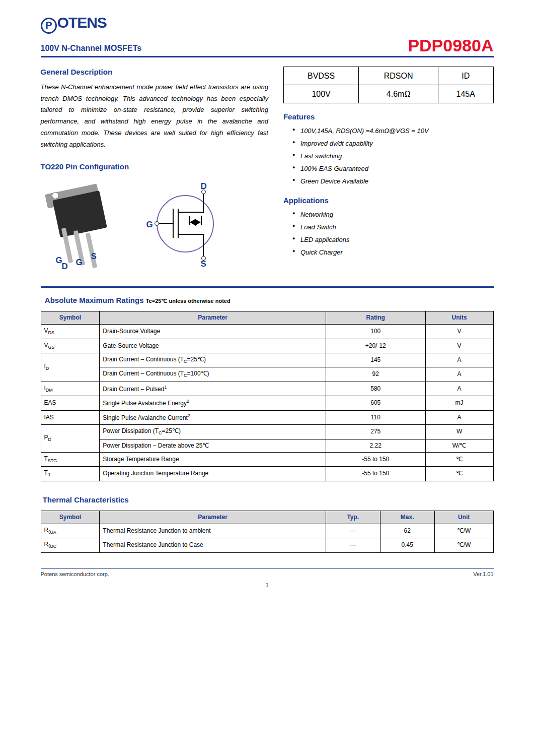POTENS
100V N-Channel MOSFETs
PDP0980A
General Description
These N-Channel enhancement mode power field effect transistors are using trench DMOS technology. This advanced technology has been especially tailored to minimize on-state resistance, provide superior switching performance, and withstand high energy pulse in the avalanche and commutation mode. These devices are well suited for high efficiency fast switching applications.
TO220 Pin Configuration
G D G S
D S G
| BVDSS | RDSON | ID |
| 100V | 4.6mΩ | 145A |
Features
100V,145A, RDS(ON) =4.6mΩ@VGS = 10V
Improved dv/dt capability
Fast switching
100% EAS Guaranteed
Green Device Available
Applications
Networking
Load Switch
LED applications
Quick Charger
Absolute Maximum Ratings Tc=25℃ unless otherwise noted
| Symbol | Parameter | Rating | Units |
| --- | --- | --- | --- |
| V DS | Drain-Source Voltage | 100 | V |
| V GS | Gate-Source Voltage | +20/-12 | V |
| I D | Drain Current – Continuous (T C =25℃) | 145 | A |
| Drain Current – Continuous (T C =100℃) | 92 | A |
| I DM | Drain Current – Pulsed 1 | 580 | A |
| EAS | Single Pulse Avalanche Energy 2 | 605 | mJ |
| IAS | Single Pulse Avalanche Current 2 | 110 | A |
| P D | Power Dissipation (T C =25℃) | 275 | W |
| Power Dissipation – Derate above 25℃ | 2.22 | W/℃ |
| T STG | Storage Temperature Range | -55 to 150 | ℃ |
| T J | Operating Junction Temperature Range | -55 to 150 | ℃ |
Thermal Characteristics
| Symbol | Parameter | Typ. | Max. | Unit |
| --- | --- | --- | --- | --- |
| R θJA | Thermal Resistance Junction to ambient | --- | 62 | ℃/W |
| R θJC | Thermal Resistance Junction to Case | --- | 0.45 | ℃/W |
Potens semiconductor corp. Ver.1.01
1